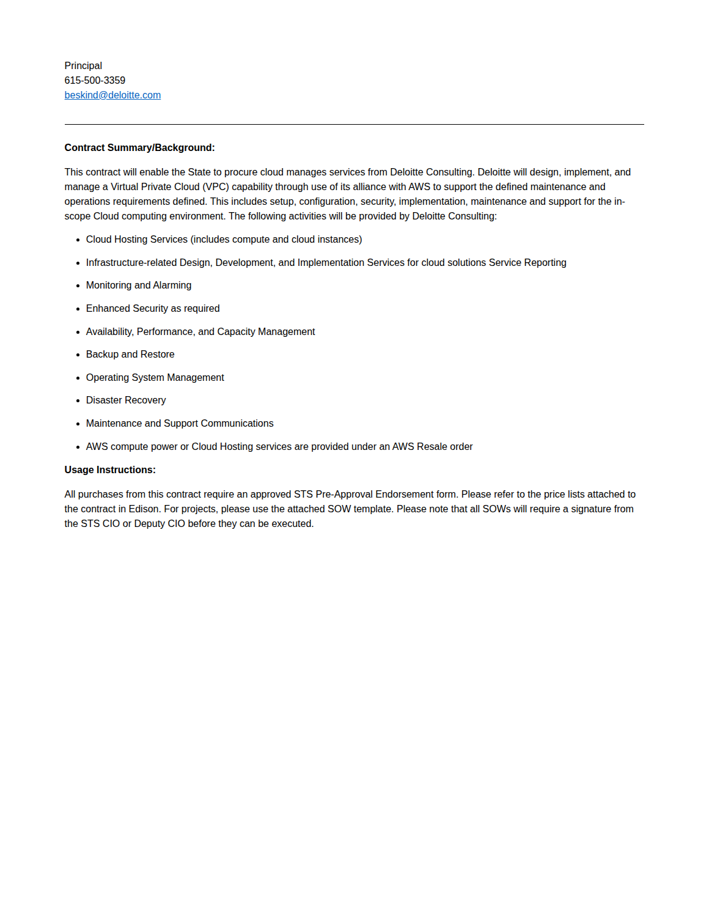Principal
615-500-3359
beskind@deloitte.com
Contract Summary/Background:
This contract will enable the State to procure cloud manages services from Deloitte Consulting. Deloitte will design, implement, and manage a Virtual Private Cloud (VPC) capability through use of its alliance with AWS to support the defined maintenance and operations requirements defined. This includes setup, configuration, security, implementation, maintenance and support for the in-scope Cloud computing environment. The following activities will be provided by Deloitte Consulting:
Cloud Hosting Services (includes compute and cloud instances)
Infrastructure-related Design, Development, and Implementation Services for cloud solutions Service Reporting
Monitoring and Alarming
Enhanced Security as required
Availability, Performance, and Capacity Management
Backup and Restore
Operating System Management
Disaster Recovery
Maintenance and Support Communications
AWS compute power or Cloud Hosting services are provided under an AWS Resale order
Usage Instructions:
All purchases from this contract require an approved STS Pre-Approval Endorsement form. Please refer to the price lists attached to the contract in Edison. For projects, please use the attached SOW template. Please note that all SOWs will require a signature from the STS CIO or Deputy CIO before they can be executed.